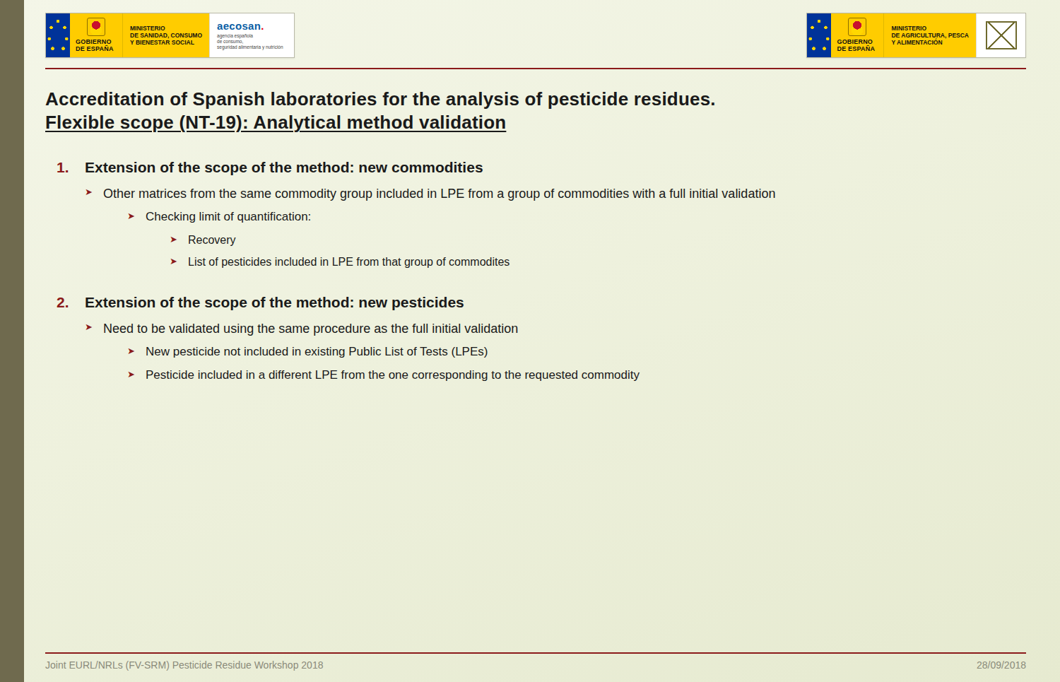GOBIERNO
DE ESPAÑA
MINISTERIO
DE SANIDAD, CONSUMO
Y BIENESTAR SOCIAL
aecosan. agencia española
de consumo,
seguridad alimentaria y nutrición
GOBIERNO
DE ESPAÑA
MINISTERIO
DE AGRICULTURA, PESCA
Y ALIMENTACIÓN
Accreditation of Spanish laboratories for the analysis of pesticide residues.
Flexible scope (NT-19): Analytical method validation
Extension of the scope of the method: new commodities
Other matrices from the same commodity group included in LPE from a group of commodities with a full initial validation
Checking limit of quantification:
Recovery
List of pesticides included in LPE from that group of commodites
Extension of the scope of the method: new pesticides
Need to be validated using the same procedure as the full initial validation
New pesticide not included in existing Public List of Tests (LPEs)
Pesticide included in a different LPE from the one corresponding to the requested commodity
Joint EURL/NRLs (FV-SRM) Pesticide Residue Workshop 2018 28/09/2018